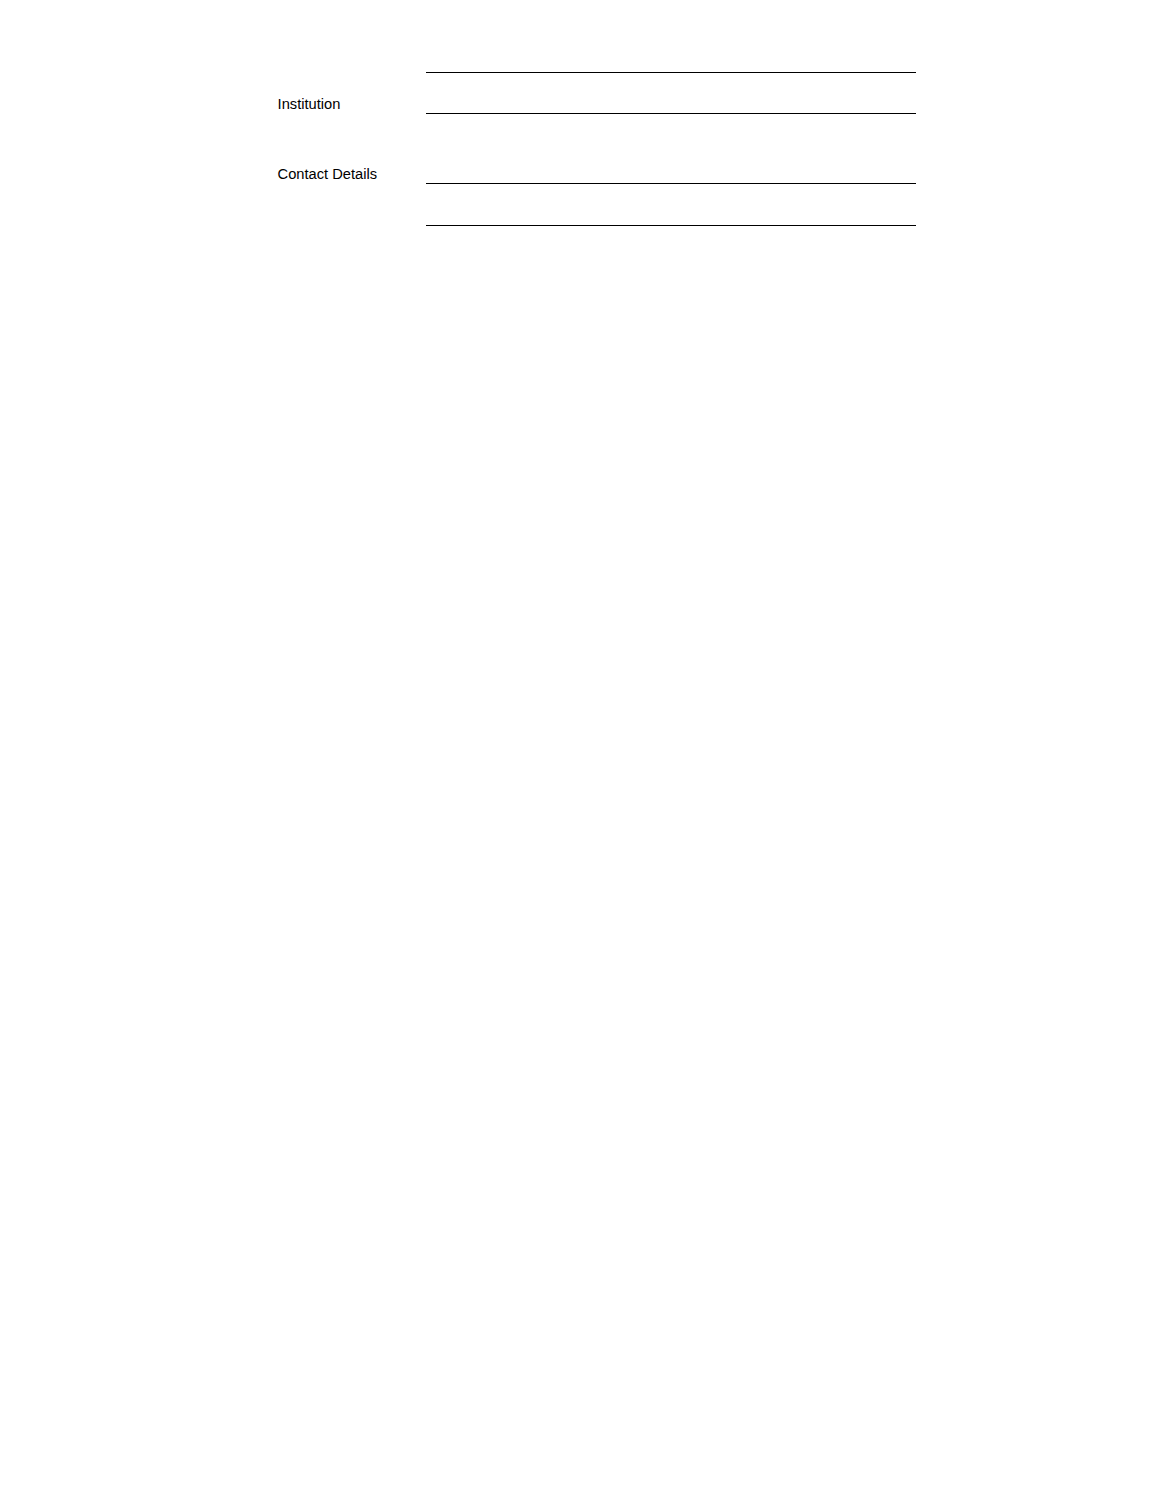| Institution | |
| Contact Details | |